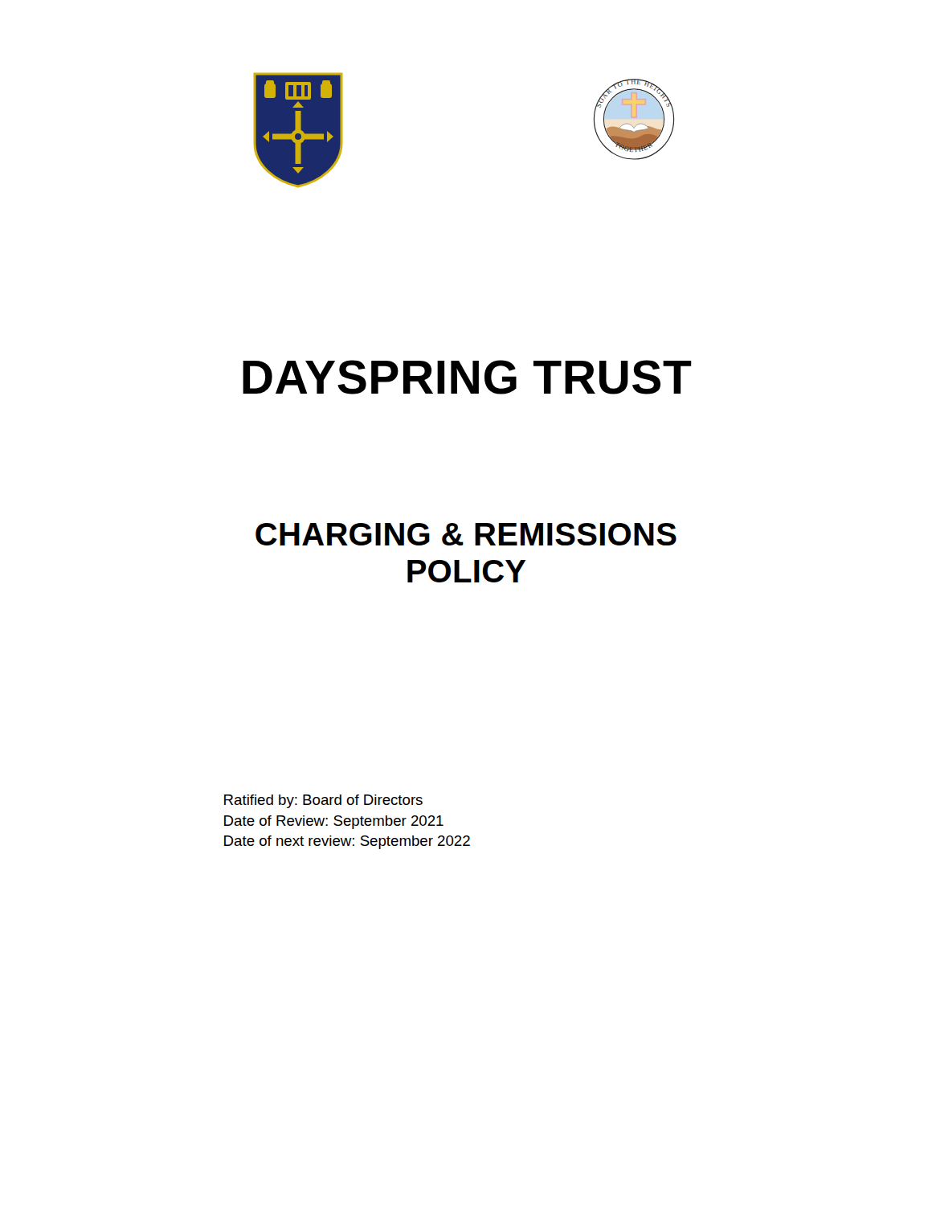SOAR TO THE HEIGHTS TOGETHER
DAYSPRING TRUST
CHARGING & REMISSIONS
POLICY
Ratified by: Board of Directors
Date of Review: September 2021
Date of next review: September 2022